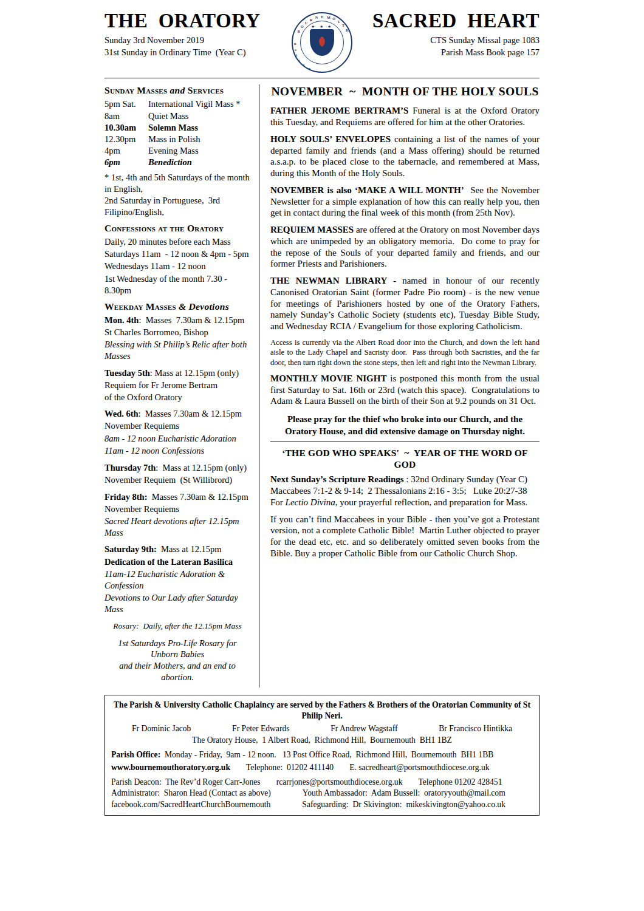THE ORATORY
Sunday 3rd November 2019
31st Sunday in Ordinary Time (Year C)
B O U R N E M O U T H i n F o r m a t i o n
★ ★ ★
SACRED HEART
CTS Sunday Missal page 1083
Parish Mass Book page 157
Sunday Masses and Services
| 5pm Sat. | International Vigil Mass * |
| 8am | Quiet Mass |
| 10.30am | Solemn Mass |
| 12.30pm | Mass in Polish |
| 4pm | Evening Mass |
| 6pm | Benediction |
* 1st, 4th and 5th Saturdays of the month in English,
2nd Saturday in Portuguese, 3rd Filipino/English,
Confessions at the Oratory
Daily, 20 minutes before each Mass
Saturdays 11am - 12 noon & 4pm - 5pm
Wednesdays 11am - 12 noon
1st Wednesday of the month 7.30 - 8.30pm
Weekday Masses & Devotions
Mon. 4th: Masses 7.30am & 12.15pm
St Charles Borromeo, Bishop
Blessing with St Philip’s Relic after both Masses
Tuesday 5th: Mass at 12.15pm (only)
Requiem for Fr Jerome Bertram
of the Oxford Oratory
Wed. 6th: Masses 7.30am & 12.15pm
November Requiems
8am - 12 noon Eucharistic Adoration
11am - 12 noon Confessions
Thursday 7th: Mass at 12.15pm (only)
November Requiem (St Willibrord)
Friday 8th: Masses 7.30am & 12.15pm
November Requiems
Sacred Heart devotions after 12.15pm Mass
Saturday 9th: Mass at 12.15pm
Dedication of the Lateran Basilica
11am-12 Eucharistic Adoration & Confession
Devotions to Our Lady after Saturday Mass
Rosary: Daily, after the 12.15pm Mass
1st Saturdays Pro-Life Rosary for Unborn Babies
and their Mothers, and an end to abortion.
NOVEMBER ~ MONTH OF THE HOLY SOULS
FATHER JEROME BERTRAM’S Funeral is at the Oxford Oratory this Tuesday, and Requiems are offered for him at the other Oratories.
HOLY SOULS’ ENVELOPES containing a list of the names of your departed family and friends (and a Mass offering) should be returned a.s.a.p. to be placed close to the tabernacle, and remembered at Mass, during this Month of the Holy Souls.
NOVEMBER is also ‘MAKE A WILL MONTH’ See the November Newsletter for a simple explanation of how this can really help you, then get in contact during the final week of this month (from 25th Nov).
REQUIEM MASSES are offered at the Oratory on most November days which are unimpeded by an obligatory memoria. Do come to pray for the repose of the Souls of your departed family and friends, and our former Priests and Parishioners.
THE NEWMAN LIBRARY - named in honour of our recently Canonised Oratorian Saint (former Padre Pio room) - is the new venue for meetings of Parishioners hosted by one of the Oratory Fathers, namely Sunday’s Catholic Society (students etc), Tuesday Bible Study, and Wednesday RCIA / Evangelium for those exploring Catholicism.
Access is currently via the Albert Road door into the Church, and down the left hand aisle to the Lady Chapel and Sacristy door. Pass through both Sacristies, and the far door, then turn right down the stone steps, then left and right into the Newman Library.
MONTHLY MOVIE NIGHT is postponed this month from the usual first Saturday to Sat. 16th or 23rd (watch this space). Congratulations to Adam & Laura Bussell on the birth of their Son at 9.2 pounds on 31 Oct.
Please pray for the thief who broke into our Church, and the
Oratory House, and did extensive damage on Thursday night.
‘THE GOD WHO SPEAKS' ~ YEAR OF THE WORD OF GOD
Next Sunday’s Scripture Readings : 32nd Ordinary Sunday (Year C)
Maccabees 7:1-2 & 9-14; 2 Thessalonians 2:16 - 3:5; Luke 20:27-38
For Lectio Divina, your prayerful reflection, and preparation for Mass.
If you can’t find Maccabees in your Bible - then you’ve got a Protestant version, not a complete Catholic Bible! Martin Luther objected to prayer for the dead etc, etc. and so deliberately omitted seven books from the Bible. Buy a proper Catholic Bible from our Catholic Church Shop.
The Parish & University Catholic Chaplaincy are served by the Fathers & Brothers of the Oratorian Community of St Philip Neri.
Fr Dominic Jacob Fr Peter Edwards Fr Andrew Wagstaff Br Francisco Hintikka
The Oratory House, 1 Albert Road, Richmond Hill, Bournemouth BH1 1BZ
Parish Office: Monday - Friday, 9am - 12 noon. 13 Post Office Road, Richmond Hill, Bournemouth BH1 1BB
www.bournemouthoratory.org.uk Telephone: 01202 411140 E. sacredheart@portsmouthdiocese.org.uk
Parish Deacon: The Rev’d Roger Carr-Jones rcarrjones@portsmouthdiocese.org.uk Telephone 01202 428451
Administrator: Sharon Head (Contact as above) Youth Ambassador: Adam Bussell: oratoryyouth@mail.com
facebook.com/SacredHeartChurchBournemouth Safeguarding: Dr Skivington: mikeskivington@yahoo.co.uk